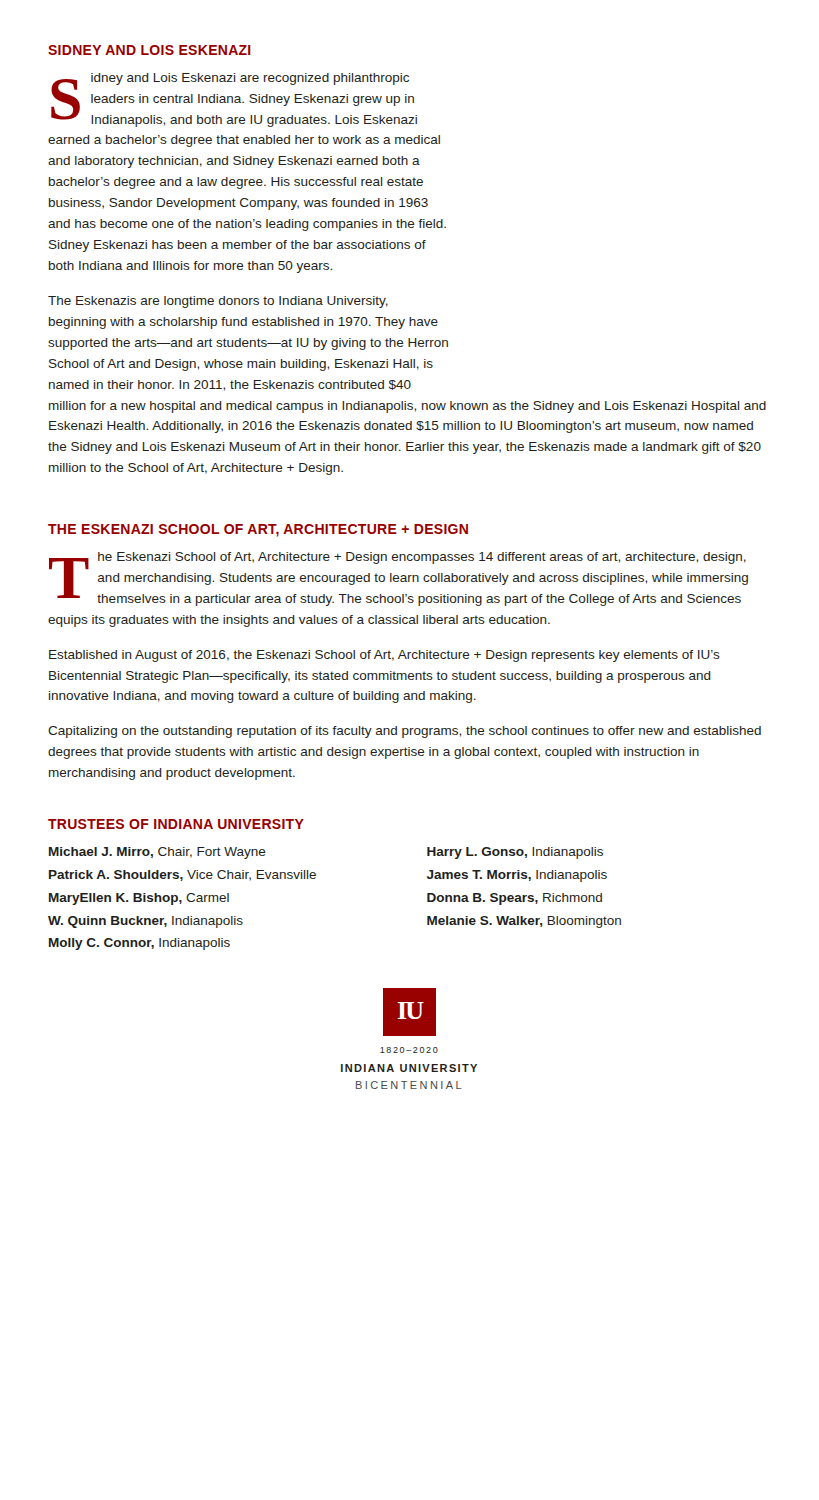Sidney and Lois Eskenazi
Sidney and Lois Eskenazi are recognized philanthropic leaders in central Indiana. Sidney Eskenazi grew up in Indianapolis, and both are IU graduates. Lois Eskenazi earned a bachelor’s degree that enabled her to work as a medical and laboratory technician, and Sidney Eskenazi earned both a bachelor’s degree and a law degree. His successful real estate business, Sandor Development Company, was founded in 1963 and has become one of the nation’s leading companies in the field. Sidney Eskenazi has been a member of the bar associations of both Indiana and Illinois for more than 50 years.
The Eskenazis are longtime donors to Indiana University, beginning with a scholarship fund established in 1970. They have supported the arts—and art students—at IU by giving to the Herron School of Art and Design, whose main building, Eskenazi Hall, is named in their honor. In 2011, the Eskenazis contributed $40 million for a new hospital and medical campus in Indianapolis, now known as the Sidney and Lois Eskenazi Hospital and Eskenazi Health. Additionally, in 2016 the Eskenazis donated $15 million to IU Bloomington’s art museum, now named the Sidney and Lois Eskenazi Museum of Art in their honor. Earlier this year, the Eskenazis made a landmark gift of $20 million to the School of Art, Architecture + Design.
The Eskenazi School of Art, Architecture + Design
The Eskenazi School of Art, Architecture + Design encompasses 14 different areas of art, architecture, design, and merchandising. Students are encouraged to learn collaboratively and across disciplines, while immersing themselves in a particular area of study. The school’s positioning as part of the College of Arts and Sciences equips its graduates with the insights and values of a classical liberal arts education.
Established in August of 2016, the Eskenazi School of Art, Architecture + Design represents key elements of IU’s Bicentennial Strategic Plan—specifically, its stated commitments to student success, building a prosperous and innovative Indiana, and moving toward a culture of building and making.
Capitalizing on the outstanding reputation of its faculty and programs, the school continues to offer new and established degrees that provide students with artistic and design expertise in a global context, coupled with instruction in merchandising and product development.
Trustees of Indiana University
Michael J. Mirro, Chair, Fort Wayne Harry L. Gonso, Indianapolis Patrick A. Shoulders, Vice Chair, Evansville James T. Morris, Indianapolis MaryEllen K. Bishop, Carmel Donna B. Spears, Richmond W. Quinn Buckner, Indianapolis Melanie S. Walker, Bloomington Molly C. Connor, Indianapolis
IU
1820–2020
INDIANA UNIVERSITYBICENTENNIAL